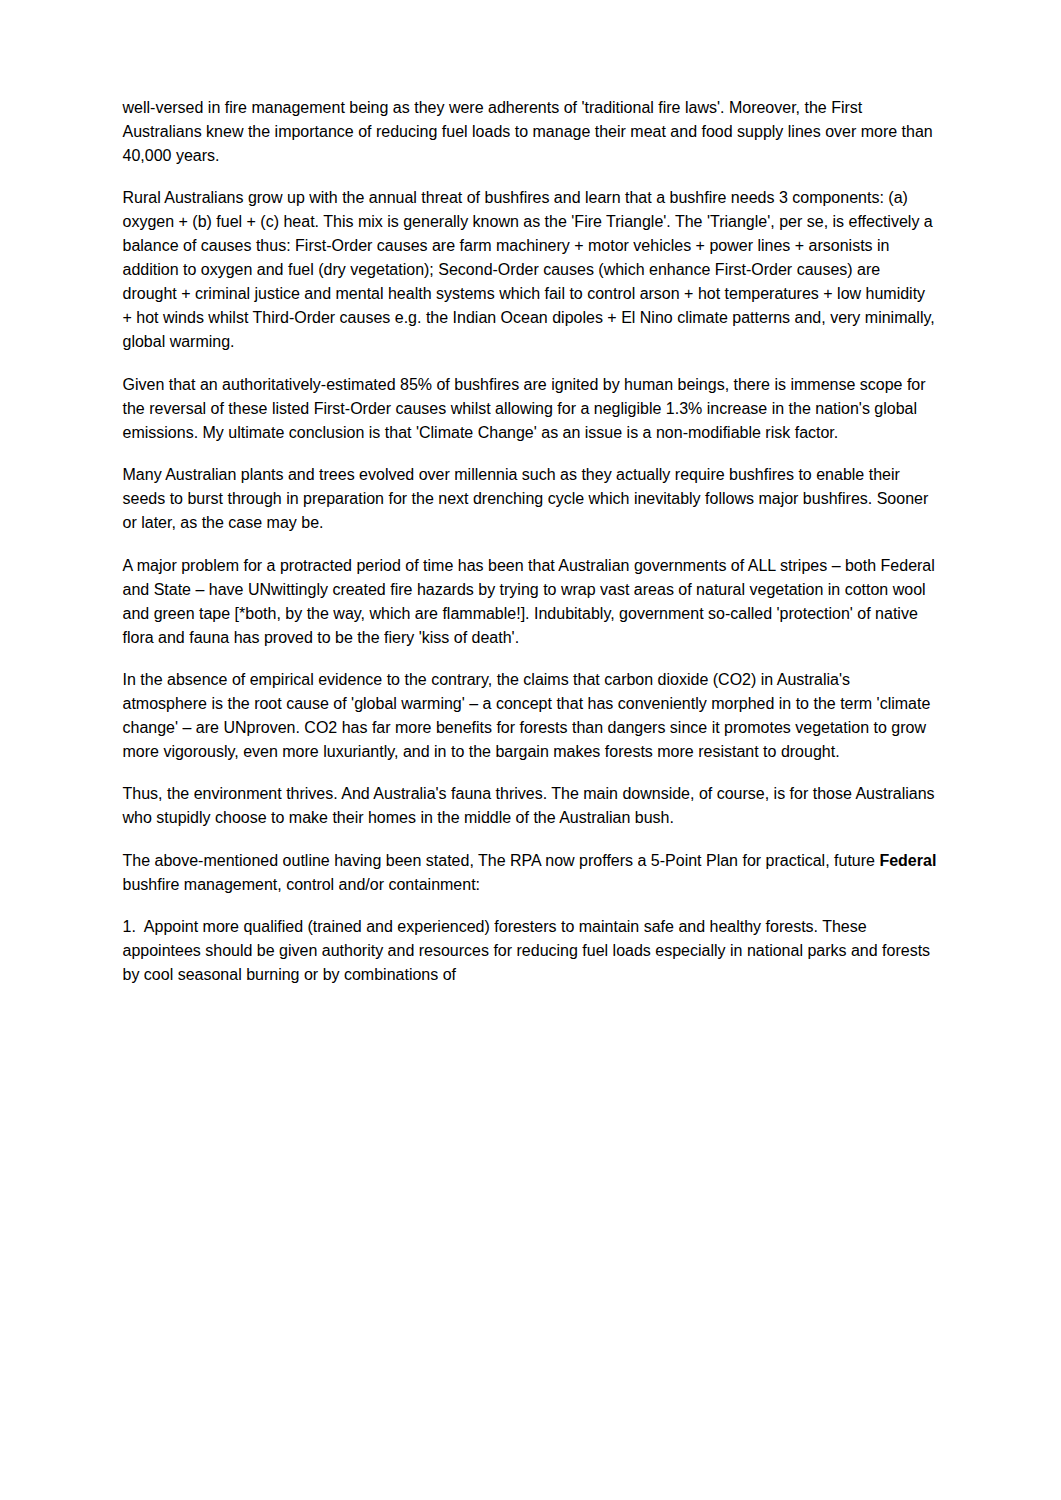well-versed in fire management being as they were adherents of 'traditional fire laws'. Moreover, the First Australians knew the importance of reducing fuel loads to manage their meat and food supply lines over more than 40,000 years.
Rural Australians grow up with the annual threat of bushfires and learn that a bushfire needs 3 components: (a) oxygen + (b) fuel + (c) heat. This mix is generally known as the 'Fire Triangle'. The 'Triangle', per se, is effectively a balance of causes thus: First-Order causes are farm machinery + motor vehicles + power lines + arsonists in addition to oxygen and fuel (dry vegetation); Second-Order causes (which enhance First-Order causes) are drought + criminal justice and mental health systems which fail to control arson + hot temperatures + low humidity + hot winds whilst Third-Order causes e.g. the Indian Ocean dipoles + El Nino climate patterns and, very minimally, global warming.
Given that an authoritatively-estimated 85% of bushfires are ignited by human beings, there is immense scope for the reversal of these listed First-Order causes whilst allowing for a negligible 1.3% increase in the nation's global emissions. My ultimate conclusion is that 'Climate Change' as an issue is a non-modifiable risk factor.
Many Australian plants and trees evolved over millennia such as they actually require bushfires to enable their seeds to burst through in preparation for the next drenching cycle which inevitably follows major bushfires. Sooner or later, as the case may be.
A major problem for a protracted period of time has been that Australian governments of ALL stripes – both Federal and State – have UNwittingly created fire hazards by trying to wrap vast areas of natural vegetation in cotton wool and green tape [*both, by the way, which are flammable!]. Indubitably, government so-called 'protection' of native flora and fauna has proved to be the fiery 'kiss of death'.
In the absence of empirical evidence to the contrary, the claims that carbon dioxide (CO2) in Australia's atmosphere is the root cause of 'global warming' – a concept that has conveniently morphed in to the term 'climate change' – are UNproven. CO2 has far more benefits for forests than dangers since it promotes vegetation to grow more vigorously, even more luxuriantly, and in to the bargain makes forests more resistant to drought.
Thus, the environment thrives. And Australia's fauna thrives. The main downside, of course, is for those Australians who stupidly choose to make their homes in the middle of the Australian bush.
The above-mentioned outline having been stated, The RPA now proffers a 5-Point Plan for practical, future Federal bushfire management, control and/or containment:
1. Appoint more qualified (trained and experienced) foresters to maintain safe and healthy forests. These appointees should be given authority and resources for reducing fuel loads especially in national parks and forests by cool seasonal burning or by combinations of